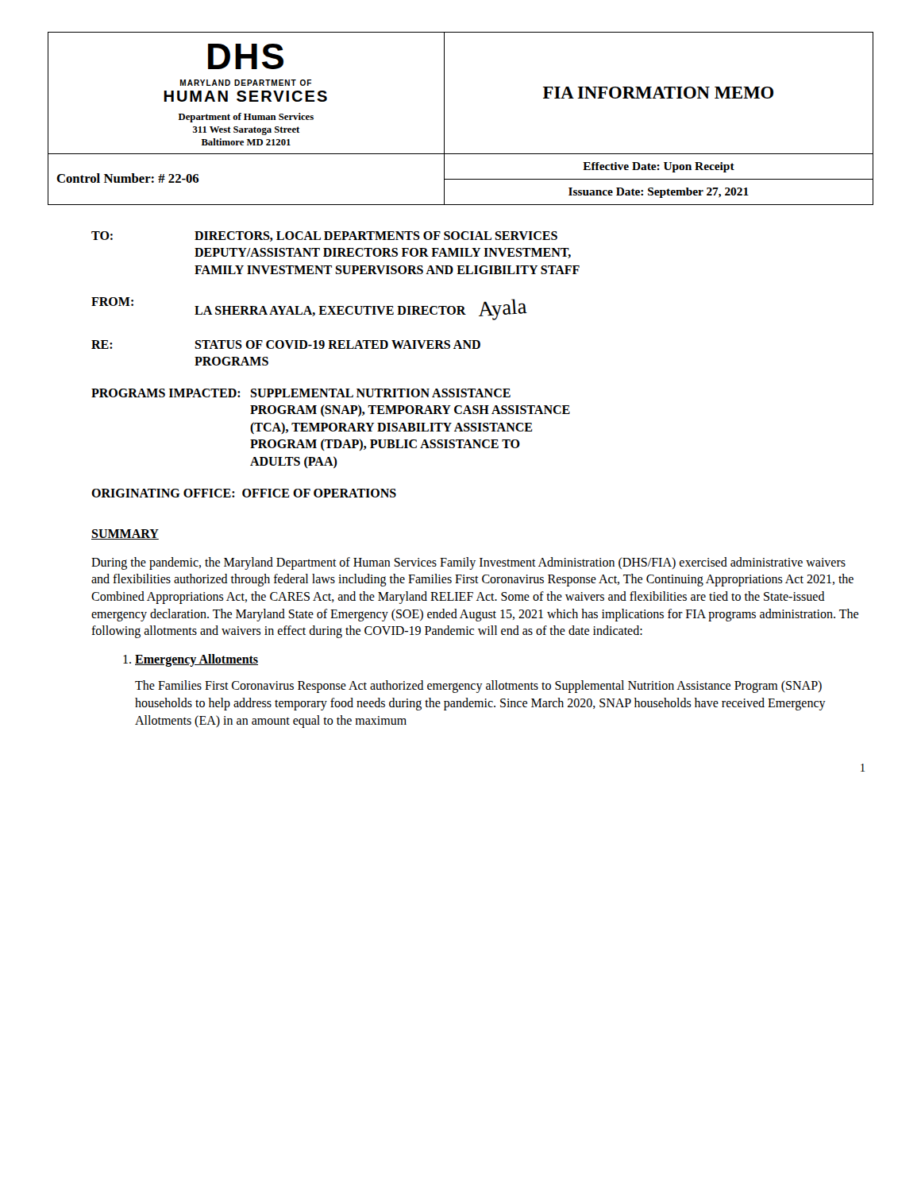| DHS MARYLAND DEPARTMENT OF HUMAN SERVICES Department of Human Services 311 West Saratoga Street Baltimore MD 21201 | FIA INFORMATION MEMO |
| Control Number: # 22-06 | / Effective Date: Upon Receipt / / Issuance Date: September 27, 2021 / |
TO:
DIRECTORS, LOCAL DEPARTMENTS OF SOCIAL SERVICES
DEPUTY/ASSISTANT DIRECTORS FOR FAMILY INVESTMENT,
FAMILY INVESTMENT SUPERVISORS AND ELIGIBILITY STAFF
FROM:
LA SHERRA AYALA, EXECUTIVE DIRECTOR Ayala
RE:
STATUS OF COVID-19 RELATED WAIVERS AND
PROGRAMS
PROGRAMS IMPACTED:
SUPPLEMENTAL NUTRITION ASSISTANCE
PROGRAM (SNAP), TEMPORARY CASH ASSISTANCE
(TCA), TEMPORARY DISABILITY ASSISTANCE
PROGRAM (TDAP), PUBLIC ASSISTANCE TO
ADULTS (PAA)
ORIGINATING OFFICE: OFFICE OF OPERATIONS
SUMMARY
During the pandemic, the Maryland Department of Human Services Family Investment Administration (DHS/FIA) exercised administrative waivers and flexibilities authorized through federal laws including the Families First Coronavirus Response Act, The Continuing Appropriations Act 2021, the Combined Appropriations Act, the CARES Act, and the Maryland RELIEF Act. Some of the waivers and flexibilities are tied to the State-issued emergency declaration. The Maryland State of Emergency (SOE) ended August 15, 2021 which has implications for FIA programs administration. The following allotments and waivers in effect during the COVID-19 Pandemic will end as of the date indicated:
Emergency Allotments
The Families First Coronavirus Response Act authorized emergency allotments to Supplemental Nutrition Assistance Program (SNAP) households to help address temporary food needs during the pandemic. Since March 2020, SNAP households have received Emergency Allotments (EA) in an amount equal to the maximum
1